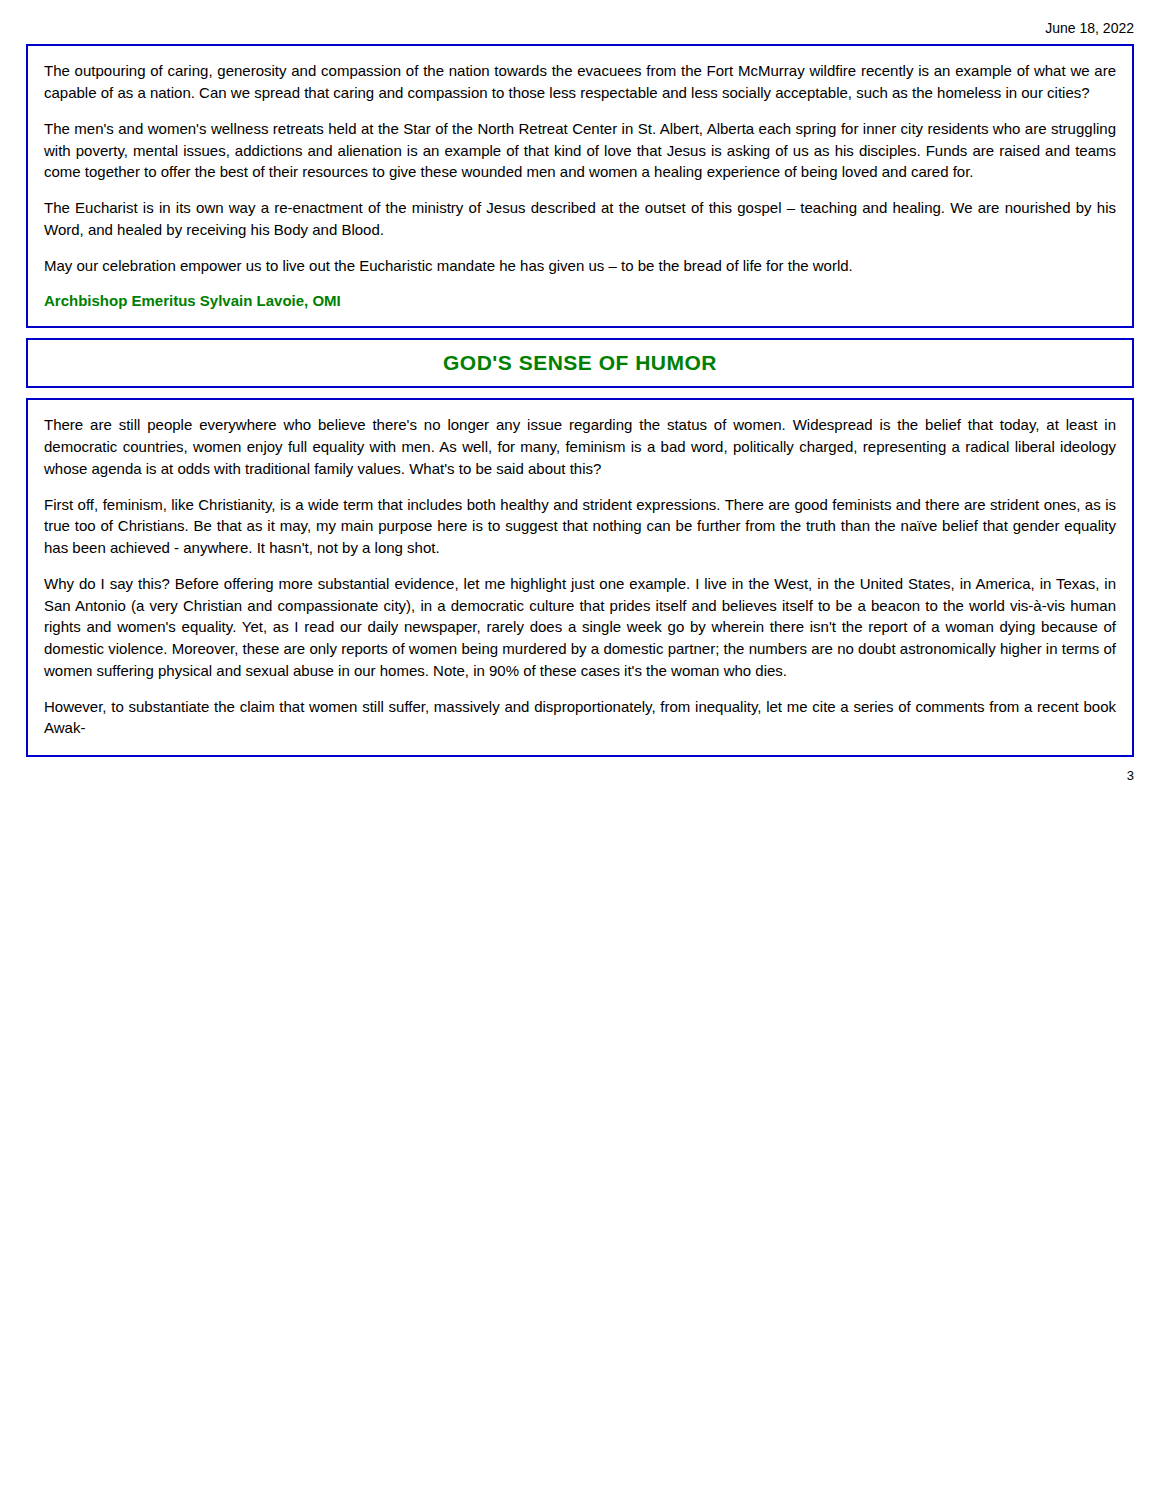June 18, 2022
The outpouring of caring, generosity and compassion of the nation towards the evacuees from the Fort McMurray wildfire recently is an example of what we are capable of as a nation. Can we spread that caring and compassion to those less respectable and less socially acceptable, such as the homeless in our cities?
The men's and women's wellness retreats held at the Star of the North Retreat Center in St. Albert, Alberta each spring for inner city residents who are struggling with poverty, mental issues, addictions and alienation is an example of that kind of love that Jesus is asking of us as his disciples. Funds are raised and teams come together to offer the best of their resources to give these wounded men and women a healing experience of being loved and cared for.
The Eucharist is in its own way a re-enactment of the ministry of Jesus described at the outset of this gospel – teaching and healing. We are nourished by his Word, and healed by receiving his Body and Blood.
May our celebration empower us to live out the Eucharistic mandate he has given us – to be the bread of life for the world.
Archbishop Emeritus Sylvain Lavoie, OMI
GOD'S SENSE OF HUMOR
There are still people everywhere who believe there's no longer any issue regarding the status of women. Widespread is the belief that today, at least in democratic countries, women enjoy full equality with men. As well, for many, feminism is a bad word, politically charged, representing a radical liberal ideology whose agenda is at odds with traditional family values. What's to be said about this?
First off, feminism, like Christianity, is a wide term that includes both healthy and strident expressions. There are good feminists and there are strident ones, as is true too of Christians. Be that as it may, my main purpose here is to suggest that nothing can be further from the truth than the naïve belief that gender equality has been achieved - anywhere. It hasn't, not by a long shot.
Why do I say this? Before offering more substantial evidence, let me highlight just one example. I live in the West, in the United States, in America, in Texas, in San Antonio (a very Christian and compassionate city), in a democratic culture that prides itself and believes itself to be a beacon to the world vis-à-vis human rights and women's equality. Yet, as I read our daily newspaper, rarely does a single week go by wherein there isn't the report of a woman dying because of domestic violence. Moreover, these are only reports of women being murdered by a domestic partner; the numbers are no doubt astronomically higher in terms of women suffering physical and sexual abuse in our homes. Note, in 90% of these cases it's the woman who dies.
However, to substantiate the claim that women still suffer, massively and disproportionately, from inequality, let me cite a series of comments from a recent book Awak-
3